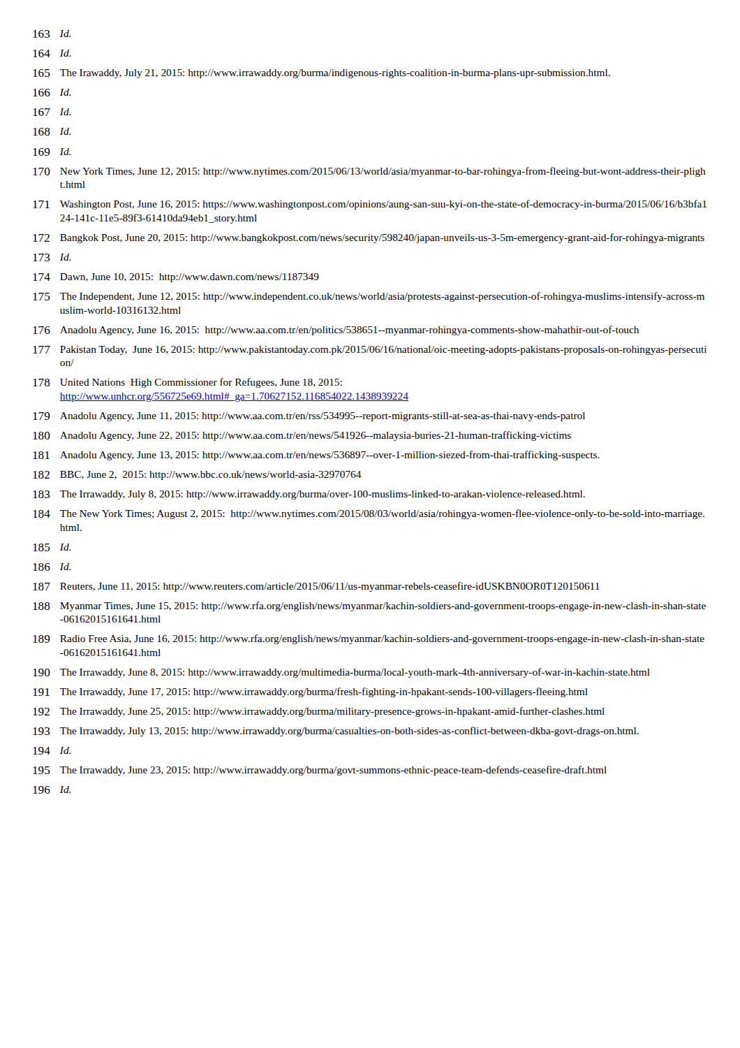Id.
Id.
The Irawaddy, July 21, 2015: http://www.irrawaddy.org/burma/indigenous-rights-coalition-in-burma-plans-upr-submission.html.
Id.
Id.
Id.
Id.
New York Times, June 12, 2015: http://www.nytimes.com/2015/06/13/world/asia/myanmar-to-bar-rohingya-from-fleeing-but-wont-address-their-plight.html
Washington Post, June 16, 2015: https://www.washingtonpost.com/opinions/aung-san-suu-kyi-on-the-state-of-democracy-in-burma/2015/06/16/b3bfa124-141c-11e5-89f3-61410da94eb1_story.html
Bangkok Post, June 20, 2015: http://www.bangkokpost.com/news/security/598240/japan-unveils-us-3-5m-emergency-grant-aid-for-rohingya-migrants
Id.
Dawn, June 10, 2015: http://www.dawn.com/news/1187349
The Independent, June 12, 2015: http://www.independent.co.uk/news/world/asia/protests-against-persecution-of-rohingya-muslims-intensify-across-muslim-world-10316132.html
Anadolu Agency, June 16, 2015: http://www.aa.com.tr/en/politics/538651--myanmar-rohingya-comments-show-mahathir-out-of-touch
Pakistan Today, June 16, 2015: http://www.pakistantoday.com.pk/2015/06/16/national/oic-meeting-adopts-pakistans-proposals-on-rohingyas-persecution/
United Nations High Commissioner for Refugees, June 18, 2015:
http://www.unhcr.org/556725e69.html#_ga=1.70627152.116854022.1438939224
Anadolu Agency, June 11, 2015: http://www.aa.com.tr/en/rss/534995--report-migrants-still-at-sea-as-thai-navy-ends-patrol
Anadolu Agency, June 22, 2015: http://www.aa.com.tr/en/news/541926--malaysia-buries-21-human-trafficking-victims
Anadolu Agency, June 13, 2015: http://www.aa.com.tr/en/news/536897--over-1-million-siezed-from-thai-trafficking-suspects.
BBC, June 2, 2015: http://www.bbc.co.uk/news/world-asia-32970764
The Irrawaddy, July 8, 2015: http://www.irrawaddy.org/burma/over-100-muslims-linked-to-arakan-violence-released.html.
The New York Times; August 2, 2015: http://www.nytimes.com/2015/08/03/world/asia/rohingya-women-flee-violence-only-to-be-sold-into-marriage.html.
Id.
Id.
Reuters, June 11, 2015: http://www.reuters.com/article/2015/06/11/us-myanmar-rebels-ceasefire-idUSKBN0OR0T120150611
Myanmar Times, June 15, 2015: http://www.rfa.org/english/news/myanmar/kachin-soldiers-and-government-troops-engage-in-new-clash-in-shan-state-06162015161641.html
Radio Free Asia, June 16, 2015: http://www.rfa.org/english/news/myanmar/kachin-soldiers-and-government-troops-engage-in-new-clash-in-shan-state-06162015161641.html
The Irrawaddy, June 8, 2015: http://www.irrawaddy.org/multimedia-burma/local-youth-mark-4th-anniversary-of-war-in-kachin-state.html
The Irrawaddy, June 17, 2015: http://www.irrawaddy.org/burma/fresh-fighting-in-hpakant-sends-100-villagers-fleeing.html
The Irrawaddy, June 25, 2015: http://www.irrawaddy.org/burma/military-presence-grows-in-hpakant-amid-further-clashes.html
The Irrawaddy, July 13, 2015: http://www.irrawaddy.org/burma/casualties-on-both-sides-as-conflict-between-dkba-govt-drags-on.html.
Id.
The Irrawaddy, June 23, 2015: http://www.irrawaddy.org/burma/govt-summons-ethnic-peace-team-defends-ceasefire-draft.html
Id.